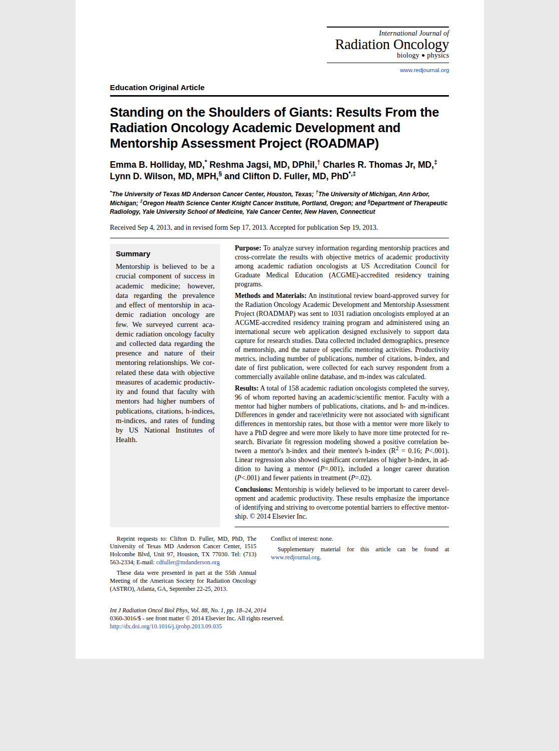International Journal of
Radiation Oncology
biology ● physics
www.redjournal.org
Education Original Article
Standing on the Shoulders of Giants: Results From the Radiation Oncology Academic Development and Mentorship Assessment Project (ROADMAP)
Emma B. Holliday, MD,* Reshma Jagsi, MD, DPhil,† Charles R. Thomas Jr, MD,‡
Lynn D. Wilson, MD, MPH,§ and Clifton D. Fuller, MD, PhD*,‡
*The University of Texas MD Anderson Cancer Center, Houston, Texas; †The University of Michigan, Ann Arbor, Michigan; ‡Oregon Health Science Center Knight Cancer Institute, Portland, Oregon; and §Department of Therapeutic Radiology, Yale University School of Medicine, Yale Cancer Center, New Haven, Connecticut
Received Sep 4, 2013, and in revised form Sep 17, 2013. Accepted for publication Sep 19, 2013.
Summary
Mentorship is believed to be a crucial component of success in academic medicine; however, data regarding the prevalence and effect of mentorship in academic radiation oncology are few. We surveyed current academic radiation oncology faculty and collected data regarding the presence and nature of their mentoring relationships. We correlated these data with objective measures of academic productivity and found that faculty with mentors had higher numbers of publications, citations, h-indices, m-indices, and rates of funding by US National Institutes of Health.
Purpose: To analyze survey information regarding mentorship practices and cross-correlate the results with objective metrics of academic productivity among academic radiation oncologists at US Accreditation Council for Graduate Medical Education (ACGME)-accredited residency training programs.
Methods and Materials: An institutional review board-approved survey for the Radiation Oncology Academic Development and Mentorship Assessment Project (ROADMAP) was sent to 1031 radiation oncologists employed at an ACGME-accredited residency training program and administered using an international secure web application designed exclusively to support data capture for research studies. Data collected included demographics, presence of mentorship, and the nature of specific mentoring activities. Productivity metrics, including number of publications, number of citations, h-index, and date of first publication, were collected for each survey respondent from a commercially available online database, and m-index was calculated.
Results: A total of 158 academic radiation oncologists completed the survey, 96 of whom reported having an academic/scientific mentor. Faculty with a mentor had higher numbers of publications, citations, and h- and m-indices. Differences in gender and race/ethnicity were not associated with significant differences in mentorship rates, but those with a mentor were more likely to have a PhD degree and were more likely to have more time protected for research. Bivariate fit regression modeling showed a positive correlation between a mentor's h-index and their mentee's h-index (R2 = 0.16; P<.001). Linear regression also showed significant correlates of higher h-index, in addition to having a mentor (P=.001), included a longer career duration (P<.001) and fewer patients in treatment (P=.02).
Conclusions: Mentorship is widely believed to be important to career development and academic productivity. These results emphasize the importance of identifying and striving to overcome potential barriers to effective mentorship. © 2014 Elsevier Inc.
Reprint requests to: Clifton D. Fuller, MD, PhD, The University of Texas MD Anderson Cancer Center, 1515 Holcombe Blvd, Unit 97, Houston, TX 77030. Tel: (713) 563-2334; E-mail: cdfuller@mdanderson.org
These data were presented in part at the 55th Annual Meeting of the American Society for Radiation Oncology (ASTRO), Atlanta, GA, September 22-25, 2013.
Conflict of interest: none.
Supplementary material for this article can be found at www.redjournal.org.
Int J Radiation Oncol Biol Phys, Vol. 88, No. 1, pp. 18–24, 2014
0360-3016/$ - see front matter © 2014 Elsevier Inc. All rights reserved.
http://dx.doi.org/10.1016/j.ijrobp.2013.09.035